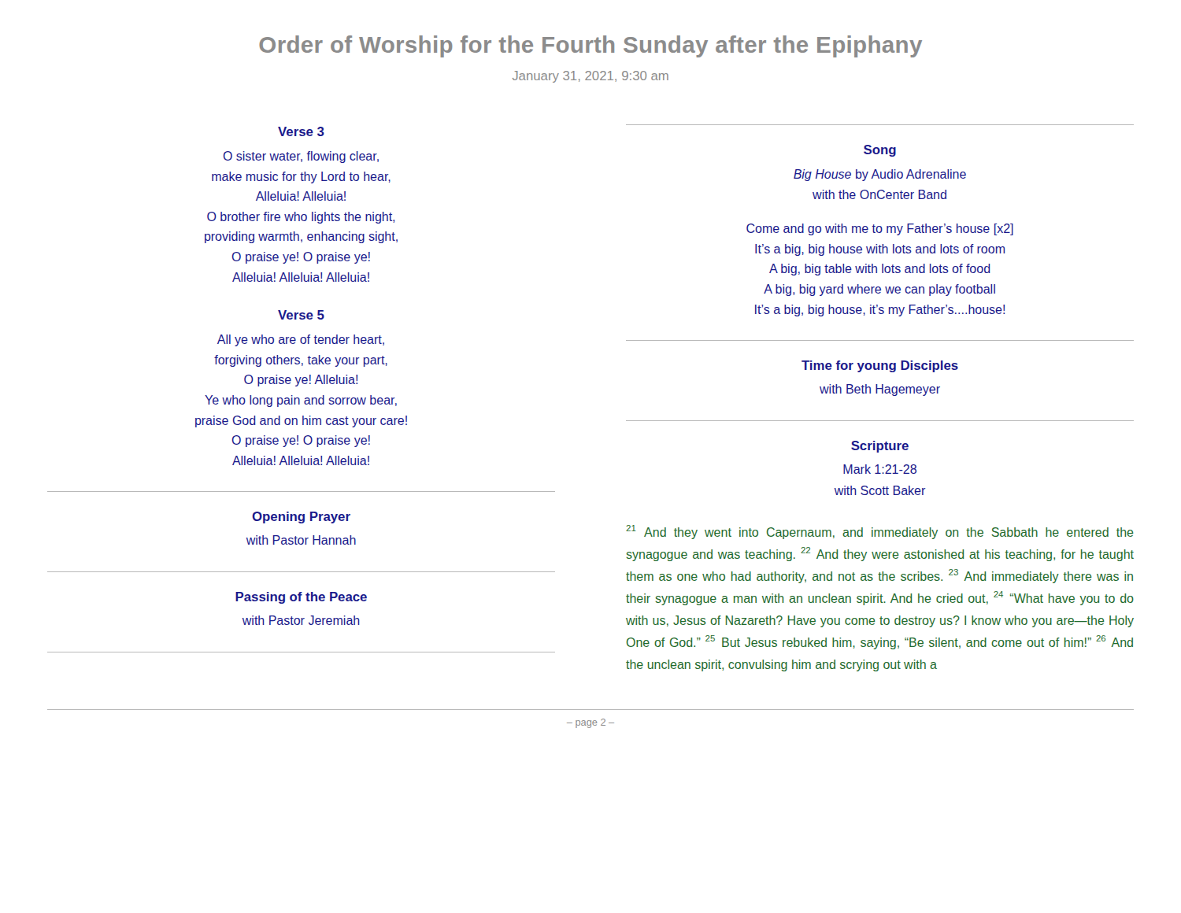Order of Worship for the Fourth Sunday after the Epiphany
January 31, 2021, 9:30 am
Verse 3
O sister water, flowing clear,
make music for thy Lord to hear,
Alleluia! Alleluia!
O brother fire who lights the night,
providing warmth, enhancing sight,
O praise ye! O praise ye!
Alleluia! Alleluia! Alleluia!
Verse 5
All ye who are of tender heart,
forgiving others, take your part,
O praise ye! Alleluia!
Ye who long pain and sorrow bear,
praise God and on him cast your care!
O praise ye! O praise ye!
Alleluia! Alleluia! Alleluia!
Opening Prayer
with Pastor Hannah
Passing of the Peace
with Pastor Jeremiah
Song
Big House by Audio Adrenaline
with the OnCenter Band
Come and go with me to my Father’s house [x2]
It’s a big, big house with lots and lots of room
A big, big table with lots and lots of food
A big, big yard where we can play football
It’s a big, big house, it’s my Father’s....house!
Time for young Disciples
with Beth Hagemeyer
Scripture
Mark 1:21-28
with Scott Baker
21 And they went into Capernaum, and immediately on the Sabbath he entered the synagogue and was teaching. 22 And they were astonished at his teaching, for he taught them as one who had authority, and not as the scribes. 23 And immediately there was in their synagogue a man with an unclean spirit. And he cried out, 24 “What have you to do with us, Jesus of Nazareth? Have you come to destroy us? I know who you are—the Holy One of God.” 25 But Jesus rebuked him, saying, “Be silent, and come out of him!” 26 And the unclean spirit, convulsing him and scrying out with a
– page 2 –